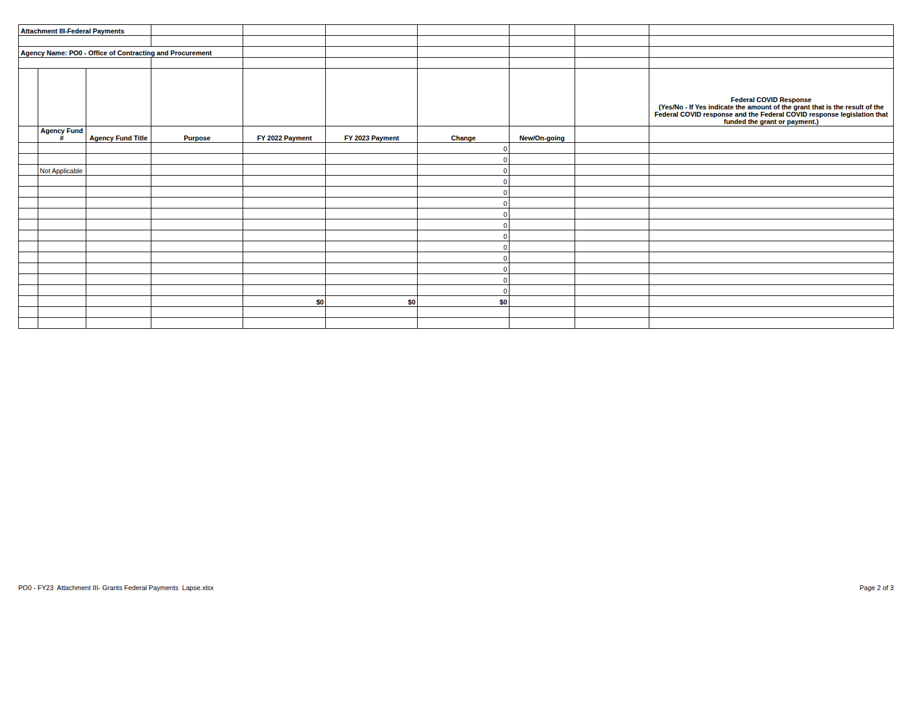| Attachment III-Federal Payments | | | | | | | |
| Agency Name: PO0 - Office of Contracting and Procurement | | | | | | |
| | | | | | | | | | Federal COVID Response (Yes/No - If Yes indicate the amount of the grant that is the result of the Federal COVID response and the Federal COVID response legislation that funded the grant or payment.) |
| | Agency Fund # | Agency Fund Title | Purpose | FY 2022 Payment | FY 2023 Payment | Change | New/On-going | | |
| | | | | | | 0 | | | |
| | | | | | | 0 | | | |
| | Not Applicable | | | | | 0 | | | |
| | | | | | | 0 | | | |
| | | | | | | 0 | | | |
| | | | | | | 0 | | | |
| | | | | | | 0 | | | |
| | | | | | | 0 | | | |
| | | | | | | 0 | | | |
| | | | | | | 0 | | | |
| | | | | | | 0 | | | |
| | | | | | | 0 | | | |
| | | | | | | 0 | | | |
| | | | | | | 0 | | | |
| | | | | $0 | $0 | $0 | | | |
PO0 - FY23 Attachment III- Grants Federal Payments Lapse.xlsx
Page 2 of 3